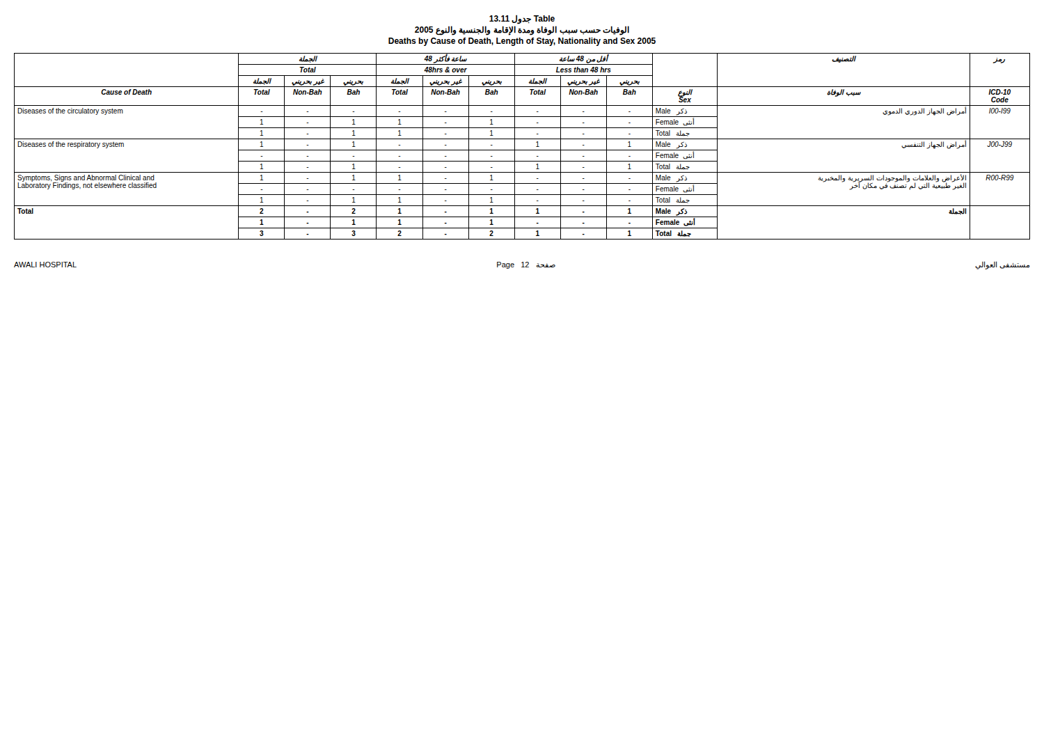جدول 13.11 Table
الوفيات حسب سبب الوفاة ومدة الإقامة والجنسية والنوع 2005
Deaths by Cause of Death, Length of Stay, Nationality and Sex 2005
| | الجملة | 48 ساعة فأكثر | أقل من 48 ساعة | | التصنيف | رمز |
| --- | --- | --- | --- | --- | --- | --- |
| Total | 48hrs & over | Less than 48 hrs |
| الجملة | غير بحريني | بحريني | الجملة | غير بحريني | بحريني | الجملة | غير بحريني | بحريني |
| Cause of Death | Total | Non-Bah | Bah | Total | Non-Bah | Bah | Total | Non-Bah | Bah | النوع Sex | سبب الوفاة | ICD-10 Code |
| Diseases of the circulatory system | - | - | - | - | - | - | - | - | - | Male ذكر | أمراض الجهاز الدوري الدموي | I00-I99 |
| 1 | - | 1 | 1 | - | 1 | - | - | - | Female أنثى |
| 1 | - | 1 | 1 | - | 1 | - | - | - | Total جملة |
| Diseases of the respiratory system | 1 | - | 1 | - | - | - | 1 | - | 1 | Male ذكر | أمراض الجهاز التنفسي | J00-J99 |
| - | - | - | - | - | - | - | - | - | Female أنثى |
| 1 | - | 1 | - | - | - | 1 | - | 1 | Total جملة |
| Symptoms, Signs and Abnormal Clinical and Laboratory Findings, not elsewhere classified | 1 | - | 1 | 1 | - | 1 | - | - | - | Male ذكر | الأعراض والعلامات والموجودات السريرية والمخبرية الغير طبيعية التي لم تصنف في مكان آخر | R00-R99 |
| - | - | - | - | - | - | - | - | - | Female أنثى |
| 1 | - | 1 | 1 | - | 1 | - | - | - | Total جملة |
| Total | 2 | - | 2 | 1 | - | 1 | 1 | - | 1 | Male ذكر | الجملة | |
| 1 | - | 1 | 1 | - | 1 | - | - | - | Female أنثى |
| 3 | - | 3 | 2 | - | 2 | 1 | - | 1 | Total جملة |
AWALI HOSPITAL
Page 12 صفحة
مستشفى العوالي